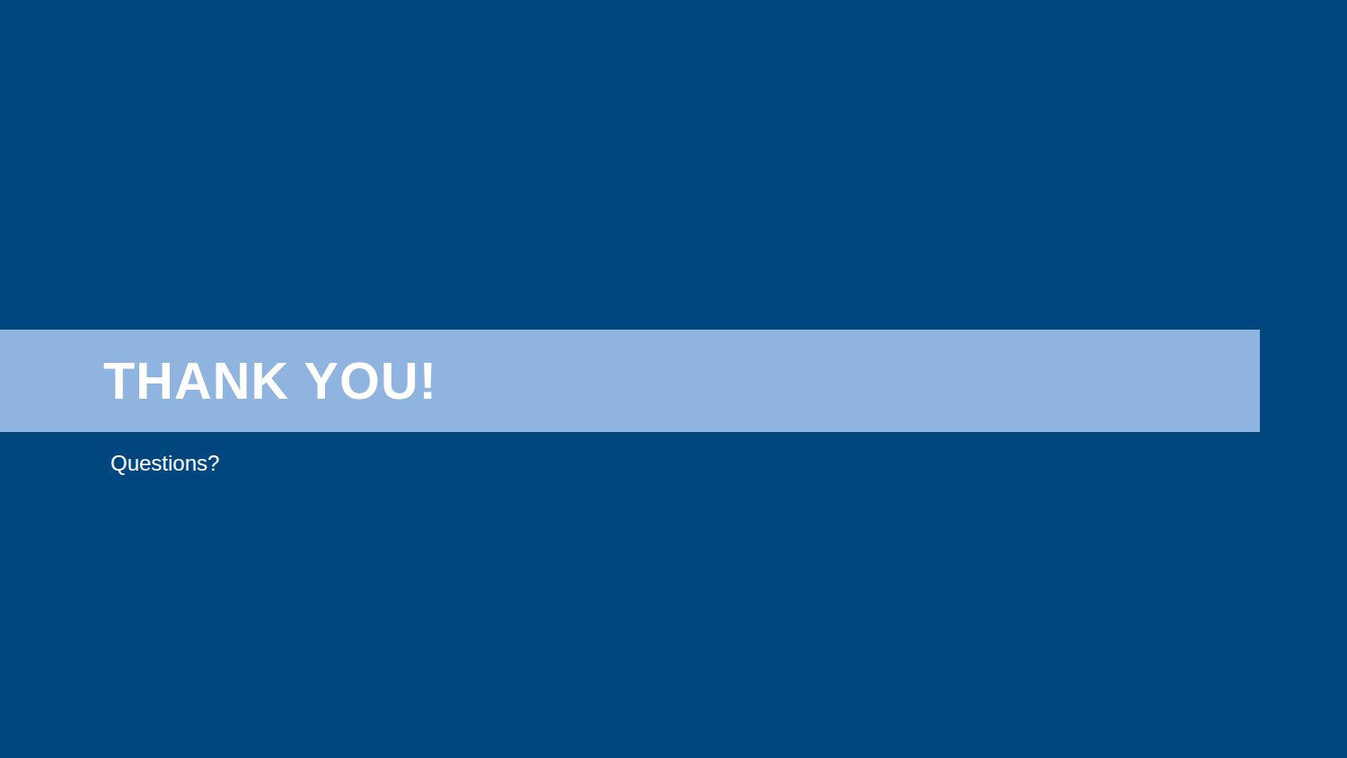THANK YOU!
Questions?